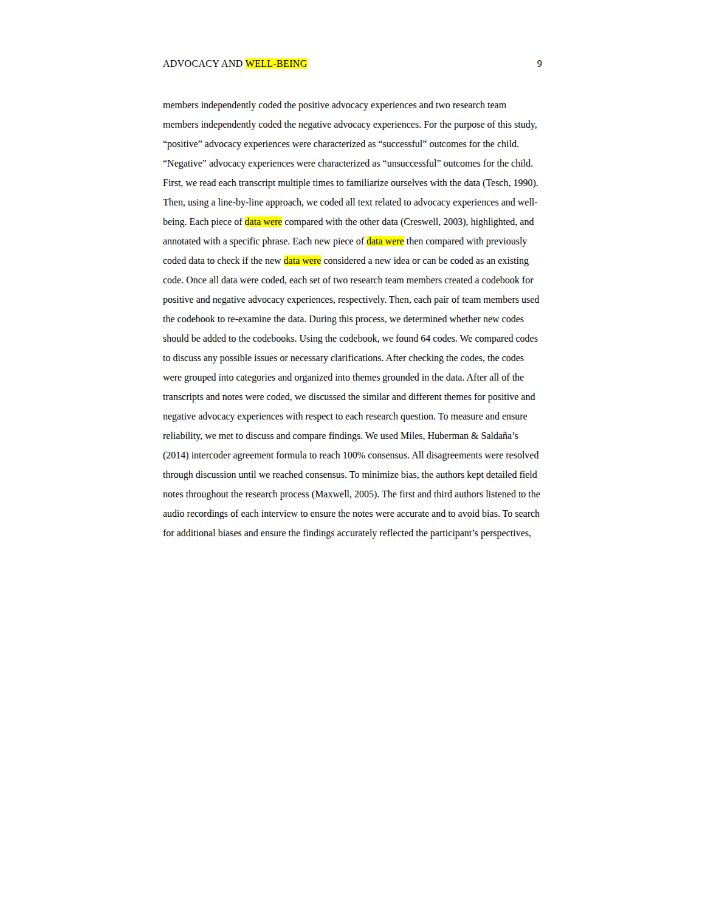ADVOCACY AND WELL-BEING 9
members independently coded the positive advocacy experiences and two research team members independently coded the negative advocacy experiences. For the purpose of this study, “positive” advocacy experiences were characterized as “successful” outcomes for the child. “Negative” advocacy experiences were characterized as “unsuccessful” outcomes for the child. First, we read each transcript multiple times to familiarize ourselves with the data (Tesch, 1990). Then, using a line-by-line approach, we coded all text related to advocacy experiences and well-being. Each piece of data were compared with the other data (Creswell, 2003), highlighted, and annotated with a specific phrase. Each new piece of data were then compared with previously coded data to check if the new data were considered a new idea or can be coded as an existing code. Once all data were coded, each set of two research team members created a codebook for positive and negative advocacy experiences, respectively. Then, each pair of team members used the codebook to re-examine the data. During this process, we determined whether new codes should be added to the codebooks. Using the codebook, we found 64 codes. We compared codes to discuss any possible issues or necessary clarifications. After checking the codes, the codes were grouped into categories and organized into themes grounded in the data. After all of the transcripts and notes were coded, we discussed the similar and different themes for positive and negative advocacy experiences with respect to each research question. To measure and ensure reliability, we met to discuss and compare findings. We used Miles, Huberman & Saldaña’s (2014) intercoder agreement formula to reach 100% consensus. All disagreements were resolved through discussion until we reached consensus. To minimize bias, the authors kept detailed field notes throughout the research process (Maxwell, 2005). The first and third authors listened to the audio recordings of each interview to ensure the notes were accurate and to avoid bias. To search for additional biases and ensure the findings accurately reflected the participant’s perspectives,